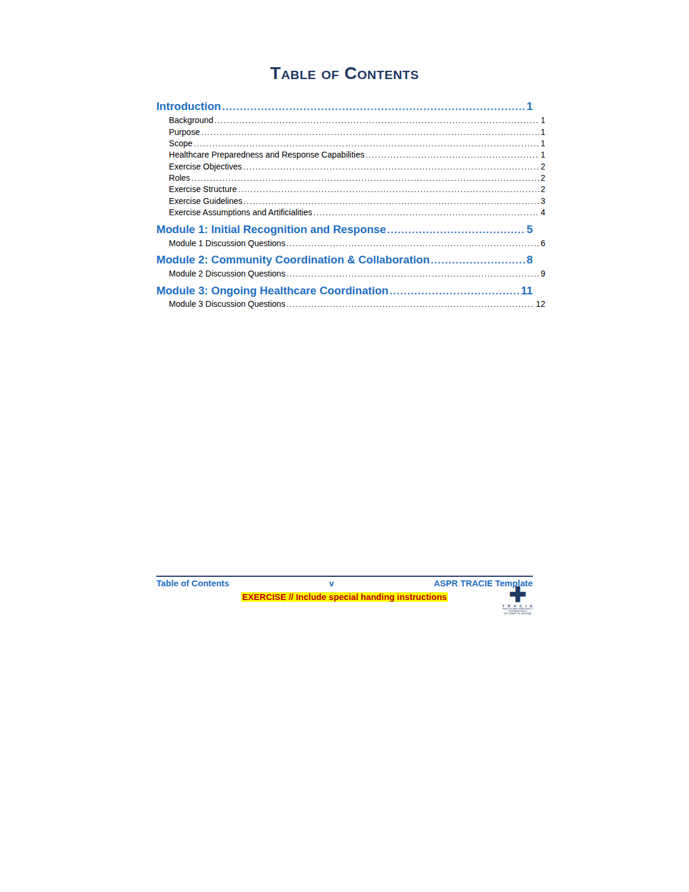Table of Contents
Introduction ........................................................................................................... 1
Background ................................................................................................................................................. 1
Purpose ....................................................................................................................................................... 1
Scope .......................................................................................................................................................... 1
Healthcare Preparedness and Response Capabilities ............................................................................. 1
Exercise Objectives ................................................................................................................................. 2
Roles .......................................................................................................................................................... 2
Exercise Structure ................................................................................................................................... 2
Exercise Guidelines ................................................................................................................................. 3
Exercise Assumptions and Artificialities ................................................................................................. 4
Module 1: Initial Recognition and Response ................................................. 5
Module 1 Discussion Questions ......................................................................................................... 6
Module 2: Community Coordination & Collaboration ..................................... 8
Module 2 Discussion Questions ......................................................................................................... 9
Module 3: Ongoing Healthcare Coordination .............................................. 11
Module 3 Discussion Questions ....................................................................................................... 12
Table of Contents v ASPR TRACIE Template
EXERCISE // Include special handing instructions
✚
T R A C I E
HEALTHCARE EMERGENCY PREPAREDNESS
INFORMATION GATEWAY